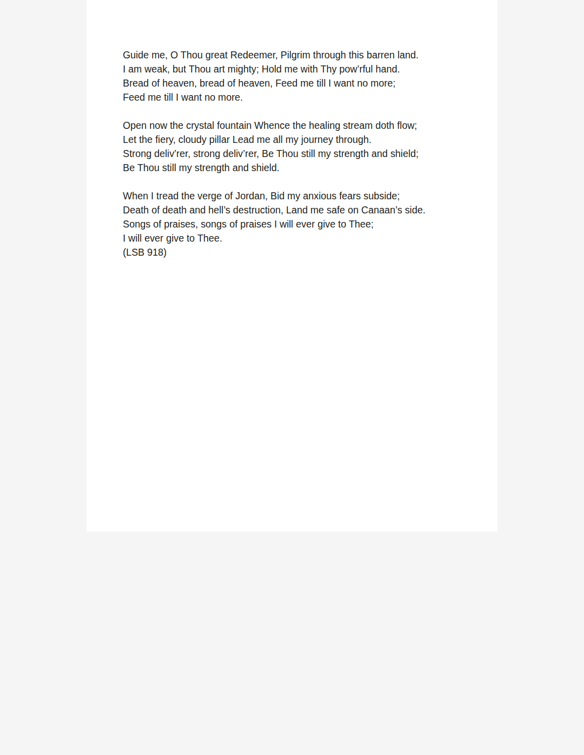Guide me, O Thou great Redeemer, Pilgrim through this barren land.
I am weak, but Thou art mighty; Hold me with Thy pow’rful hand.
Bread of heaven, bread of heaven, Feed me till I want no more;
Feed me till I want no more.
Open now the crystal fountain Whence the healing stream doth flow;
Let the fiery, cloudy pillar Lead me all my journey through.
Strong deliv’rer, strong deliv’rer, Be Thou still my strength and shield;
Be Thou still my strength and shield.
When I tread the verge of Jordan, Bid my anxious fears subside;
Death of death and hell’s destruction, Land me safe on Canaan’s side.
Songs of praises, songs of praises I will ever give to Thee;
I will ever give to Thee.
(LSB 918)